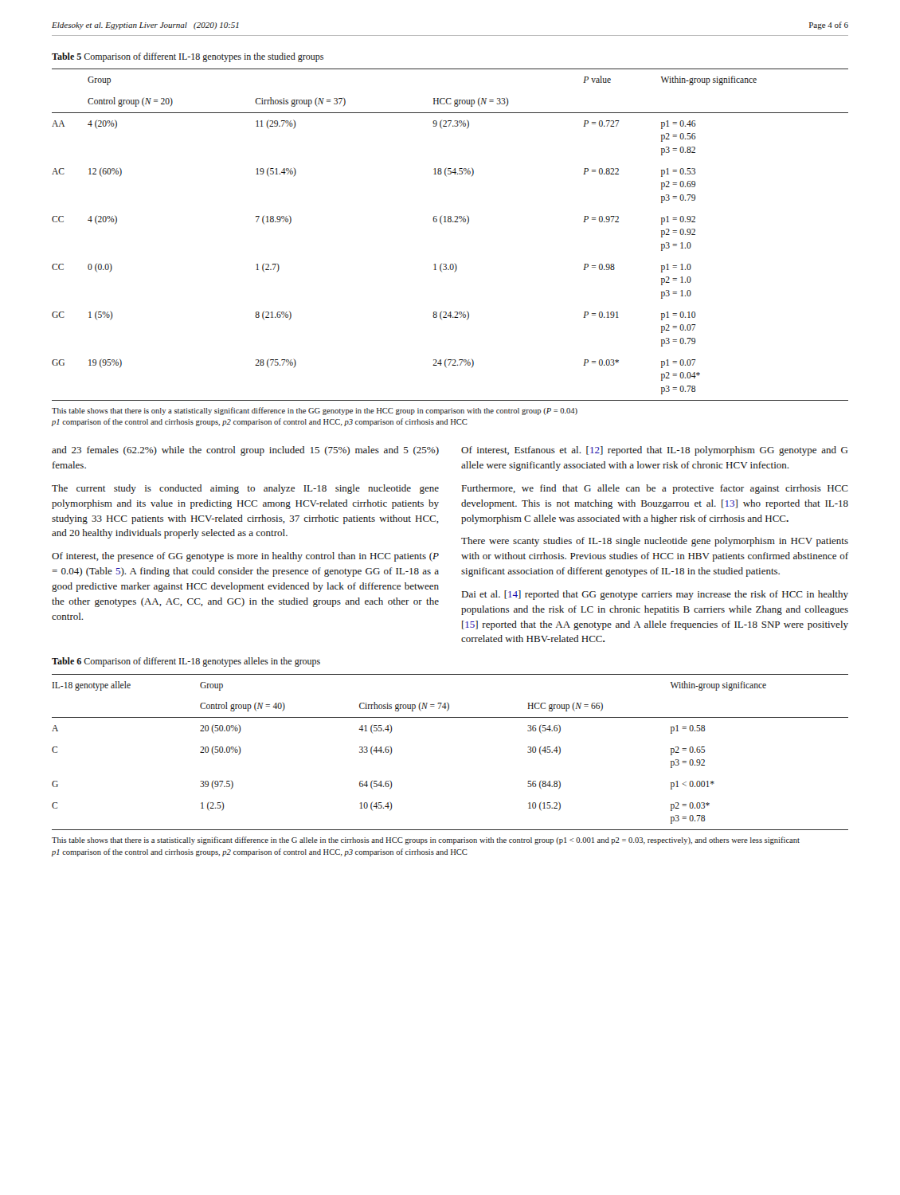Eldesoky et al. Egyptian Liver Journal (2020) 10:51
Page 4 of 6
Table 5 Comparison of different IL-18 genotypes in the studied groups
| | Group | P value | Within-group significance |
| --- | --- | --- | --- |
| | Control group ( N = 20) | Cirrhosis group ( N = 37) | HCC group ( N = 33) | | |
| AA | 4 (20%) | 11 (29.7%) | 9 (27.3%) | P = 0.727 | p1 = 0.46 p2 = 0.56 p3 = 0.82 |
| AC | 12 (60%) | 19 (51.4%) | 18 (54.5%) | P = 0.822 | p1 = 0.53 p2 = 0.69 p3 = 0.79 |
| CC | 4 (20%) | 7 (18.9%) | 6 (18.2%) | P = 0.972 | p1 = 0.92 p2 = 0.92 p3 = 1.0 |
| CC | 0 (0.0) | 1 (2.7) | 1 (3.0) | P = 0.98 | p1 = 1.0 p2 = 1.0 p3 = 1.0 |
| GC | 1 (5%) | 8 (21.6%) | 8 (24.2%) | P = 0.191 | p1 = 0.10 p2 = 0.07 p3 = 0.79 |
| GG | 19 (95%) | 28 (75.7%) | 24 (72.7%) | P = 0.03* | p1 = 0.07 p2 = 0.04* p3 = 0.78 |
This table shows that there is only a statistically significant difference in the GG genotype in the HCC group in comparison with the control group (P = 0.04)
p1 comparison of the control and cirrhosis groups, p2 comparison of control and HCC, p3 comparison of cirrhosis and HCC
and 23 females (62.2%) while the control group included 15 (75%) males and 5 (25%) females.
The current study is conducted aiming to analyze IL-18 single nucleotide gene polymorphism and its value in predicting HCC among HCV-related cirrhotic patients by studying 33 HCC patients with HCV-related cirrhosis, 37 cirrhotic patients without HCC, and 20 healthy individuals properly selected as a control.
Of interest, the presence of GG genotype is more in healthy control than in HCC patients (P = 0.04) (Table 5). A finding that could consider the presence of genotype GG of IL-18 as a good predictive marker against HCC development evidenced by lack of difference between the other genotypes (AA, AC, CC, and GC) in the studied groups and each other or the control.
Of interest, Estfanous et al. [12] reported that IL-18 polymorphism GG genotype and G allele were significantly associated with a lower risk of chronic HCV infection.
Furthermore, we find that G allele can be a protective factor against cirrhosis HCC development. This is not matching with Bouzgarrou et al. [13] who reported that IL-18 polymorphism C allele was associated with a higher risk of cirrhosis and HCC.
There were scanty studies of IL-18 single nucleotide gene polymorphism in HCV patients with or without cirrhosis. Previous studies of HCC in HBV patients confirmed abstinence of significant association of different genotypes of IL-18 in the studied patients.
Dai et al. [14] reported that GG genotype carriers may increase the risk of HCC in healthy populations and the risk of LC in chronic hepatitis B carriers while Zhang and colleagues [15] reported that the AA genotype and A allele frequencies of IL-18 SNP were positively correlated with HBV-related HCC.
Table 6 Comparison of different IL-18 genotypes alleles in the groups
| IL-18 genotype allele | Group | Within-group significance |
| --- | --- | --- |
| | Control group ( N = 40) | Cirrhosis group ( N = 74) | HCC group ( N = 66) | |
| A | 20 (50.0%) | 41 (55.4) | 36 (54.6) | p1 = 0.58 |
| C | 20 (50.0%) | 33 (44.6) | 30 (45.4) | p2 = 0.65 p3 = 0.92 |
| G | 39 (97.5) | 64 (54.6) | 56 (84.8) | p1 < 0.001* |
| C | 1 (2.5) | 10 (45.4) | 10 (15.2) | p2 = 0.03* p3 = 0.78 |
This table shows that there is a statistically significant difference in the G allele in the cirrhosis and HCC groups in comparison with the control group (p1 < 0.001 and p2 = 0.03, respectively), and others were less significant
p1 comparison of the control and cirrhosis groups, p2 comparison of control and HCC, p3 comparison of cirrhosis and HCC